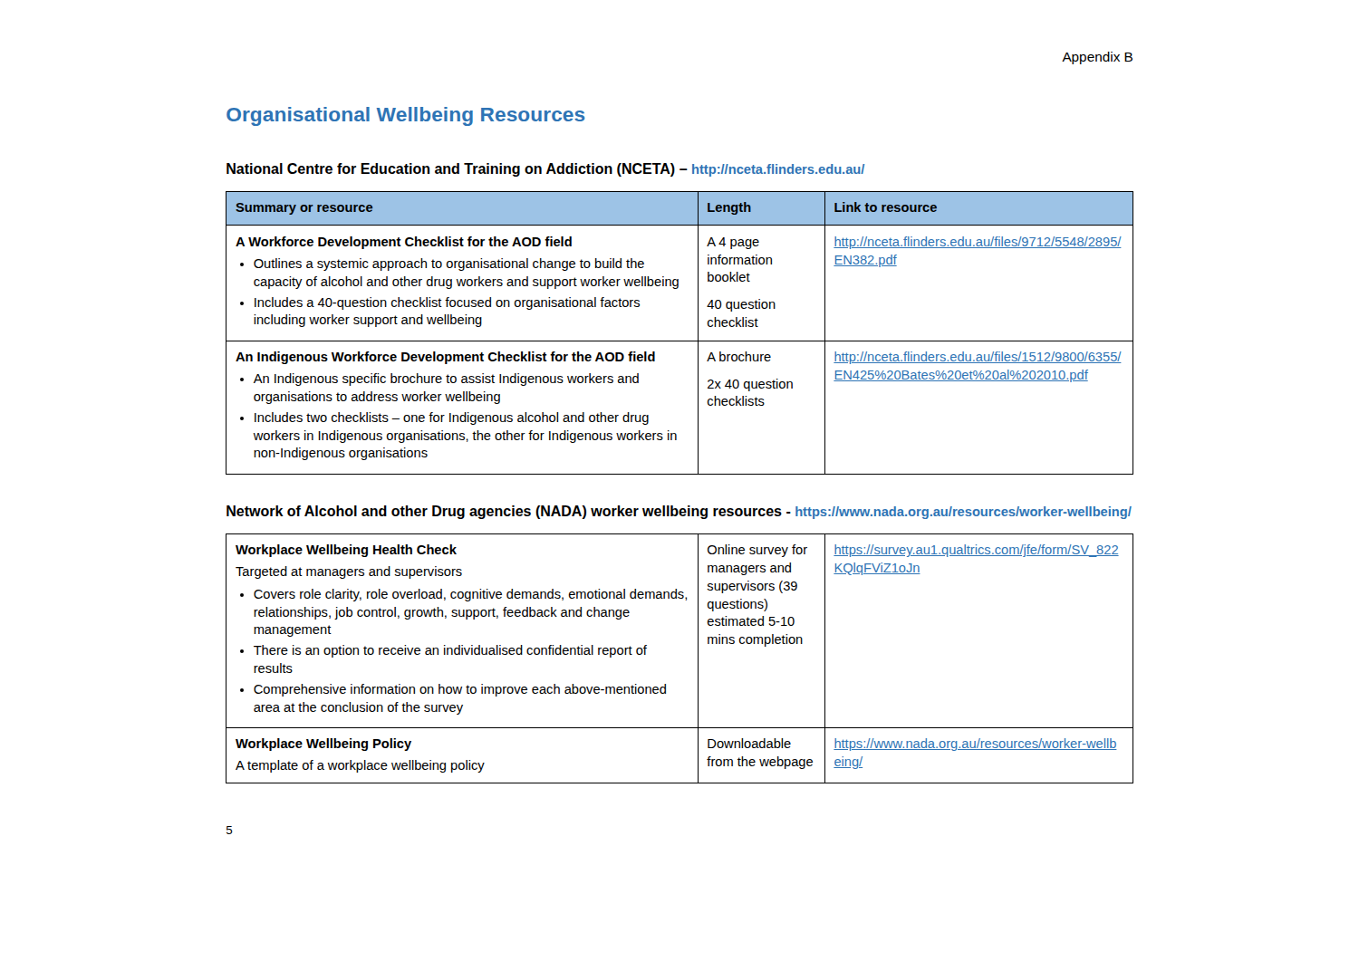Appendix B
Organisational Wellbeing Resources
National Centre for Education and Training on Addiction (NCETA) – http://nceta.flinders.edu.au/
| Summary or resource | Length | Link to resource |
| --- | --- | --- |
| A Workforce Development Checklist for the AOD field Outlines a systemic approach to organisational change to build the capacity of alcohol and other drug workers and support worker wellbeing Includes a 40-question checklist focused on organisational factors including worker support and wellbeing | A 4 page information booklet 40 question checklist | http://nceta.flinders.edu.au/files/9712/5548/2895/EN382.pdf |
| An Indigenous Workforce Development Checklist for the AOD field An Indigenous specific brochure to assist Indigenous workers and organisations to address worker wellbeing Includes two checklists – one for Indigenous alcohol and other drug workers in Indigenous organisations, the other for Indigenous workers in non-Indigenous organisations | A brochure 2x 40 question checklists | http://nceta.flinders.edu.au/files/1512/9800/6355/EN425%20Bates%20et%20al%202010.pdf |
Network of Alcohol and other Drug agencies (NADA) worker wellbeing resources - https://www.nada.org.au/resources/worker-wellbeing/
| Workplace Wellbeing Health Check Targeted at managers and supervisors Covers role clarity, role overload, cognitive demands, emotional demands, relationships, job control, growth, support, feedback and change management There is an option to receive an individualised confidential report of results Comprehensive information on how to improve each above-mentioned area at the conclusion of the survey | Online survey for managers and supervisors (39 questions) estimated 5-10 mins completion | https://survey.au1.qualtrics.com/jfe/form/SV_822KQlqFViZ1oJn |
| Workplace Wellbeing Policy A template of a workplace wellbeing policy | Downloadable from the webpage | https://www.nada.org.au/resources/worker-wellbeing/ |
5